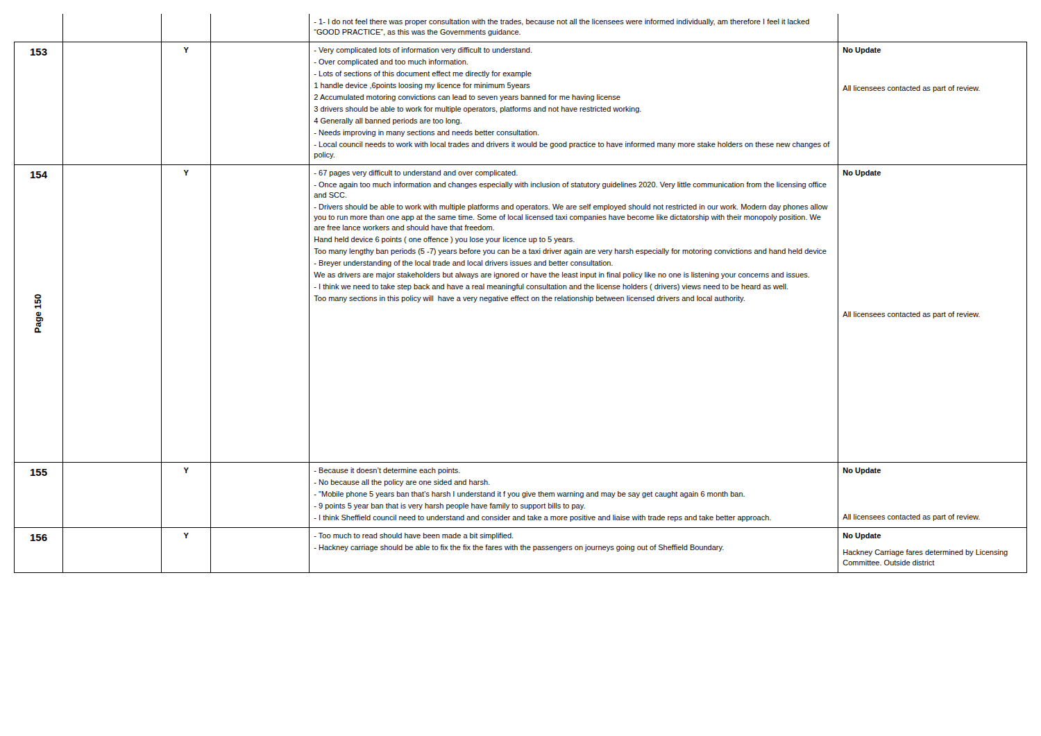| | | | | - 1- I do not feel there was proper consultation with the trades, because not all the licensees were informed individually, am therefore I feel it lacked “GOOD PRACTICE”, as this was the Governments guidance. | |
| 153 | | Y | | - Very complicated lots of information very difficult to understand. - Over complicated and too much information. - Lots of sections of this document effect me directly for example 1 handle device ,6points loosing my licence for minimum 5years 2 Accumulated motoring convictions can lead to seven years banned for me having license 3 drivers should be able to work for multiple operators, platforms and not have restricted working. 4 Generally all banned periods are too long. - Needs improving in many sections and needs better consultation. - Local council needs to work with local trades and drivers it would be good practice to have informed many more stake holders on these new changes of policy. | No Update All licensees contacted as part of review. |
| 154 Page 150 | | Y | | - 67 pages very difficult to understand and over complicated. - Once again too much information and changes especially with inclusion of statutory guidelines 2020. Very little communication from the licensing office and SCC. - Drivers should be able to work with multiple platforms and operators. We are self employed should not restricted in our work. Modern day phones allow you to run more than one app at the same time. Some of local licensed taxi companies have become like dictatorship with their monopoly position. We are free lance workers and should have that freedom. Hand held device 6 points ( one offence ) you lose your licence up to 5 years. Too many lengthy ban periods (5 -7) years before you can be a taxi driver again are very harsh especially for motoring convictions and hand held device - Breyer understanding of the local trade and local drivers issues and better consultation. We as drivers are major stakeholders but always are ignored or have the least input in final policy like no one is listening your concerns and issues. - I think we need to take step back and have a real meaningful consultation and the license holders ( drivers) views need to be heard as well. Too many sections in this policy will have a very negative effect on the relationship between licensed drivers and local authority. | No Update All licensees contacted as part of review. |
| 155 | | Y | | - Because it doesn’t determine each points. - No because all the policy are one sided and harsh. - "Mobile phone 5 years ban that’s harsh I understand it f you give them warning and may be say get caught again 6 month ban. - 9 points 5 year ban that is very harsh people have family to support bills to pay. - I think Sheffield council need to understand and consider and take a more positive and liaise with trade reps and take better approach. | No Update All licensees contacted as part of review. |
| 156 | | Y | | - Too much to read should have been made a bit simplified. - Hackney carriage should be able to fix the fix the fares with the passengers on journeys going out of Sheffield Boundary. | No Update Hackney Carriage fares determined by Licensing Committee. Outside district |